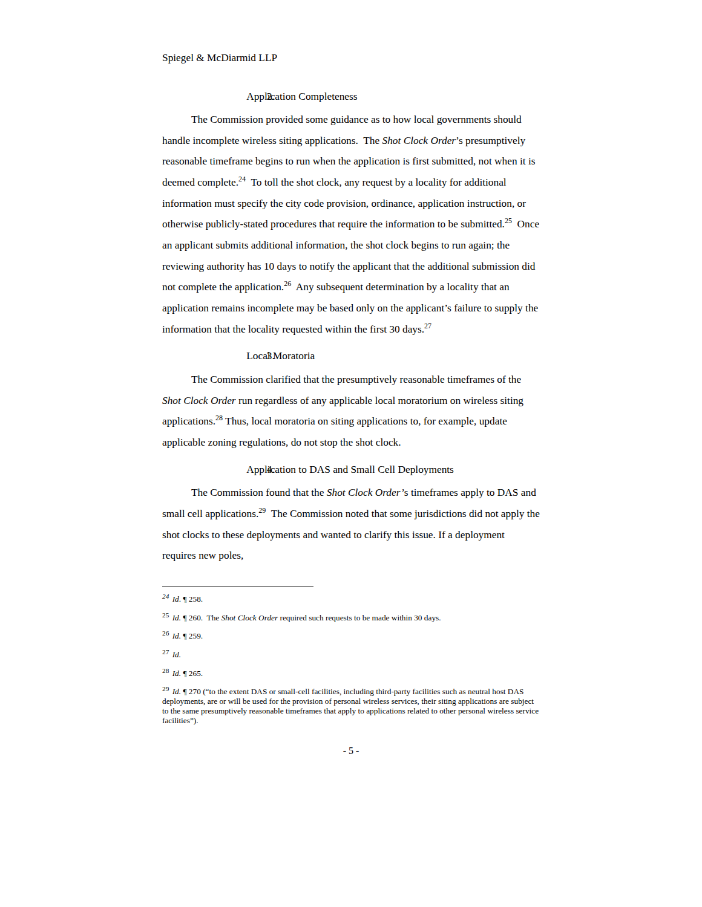Spiegel & McDiarmid LLP
2. Application Completeness
The Commission provided some guidance as to how local governments should handle incomplete wireless siting applications. The Shot Clock Order’s presumptively reasonable timeframe begins to run when the application is first submitted, not when it is deemed complete.24 To toll the shot clock, any request by a locality for additional information must specify the city code provision, ordinance, application instruction, or otherwise publicly-stated procedures that require the information to be submitted.25 Once an applicant submits additional information, the shot clock begins to run again; the reviewing authority has 10 days to notify the applicant that the additional submission did not complete the application.26 Any subsequent determination by a locality that an application remains incomplete may be based only on the applicant’s failure to supply the information that the locality requested within the first 30 days.27
3. Local Moratoria
The Commission clarified that the presumptively reasonable timeframes of the Shot Clock Order run regardless of any applicable local moratorium on wireless siting applications.28 Thus, local moratoria on siting applications to, for example, update applicable zoning regulations, do not stop the shot clock.
4. Application to DAS and Small Cell Deployments
The Commission found that the Shot Clock Order’s timeframes apply to DAS and small cell applications.29 The Commission noted that some jurisdictions did not apply the shot clocks to these deployments and wanted to clarify this issue. If a deployment requires new poles,
24 Id. ¶ 258.
25 Id. ¶ 260. The Shot Clock Order required such requests to be made within 30 days.
26 Id. ¶ 259.
27 Id.
28 Id. ¶ 265.
29 Id. ¶ 270 (“to the extent DAS or small-cell facilities, including third-party facilities such as neutral host DAS deployments, are or will be used for the provision of personal wireless services, their siting applications are subject to the same presumptively reasonable timeframes that apply to applications related to other personal wireless service facilities”).
- 5 -